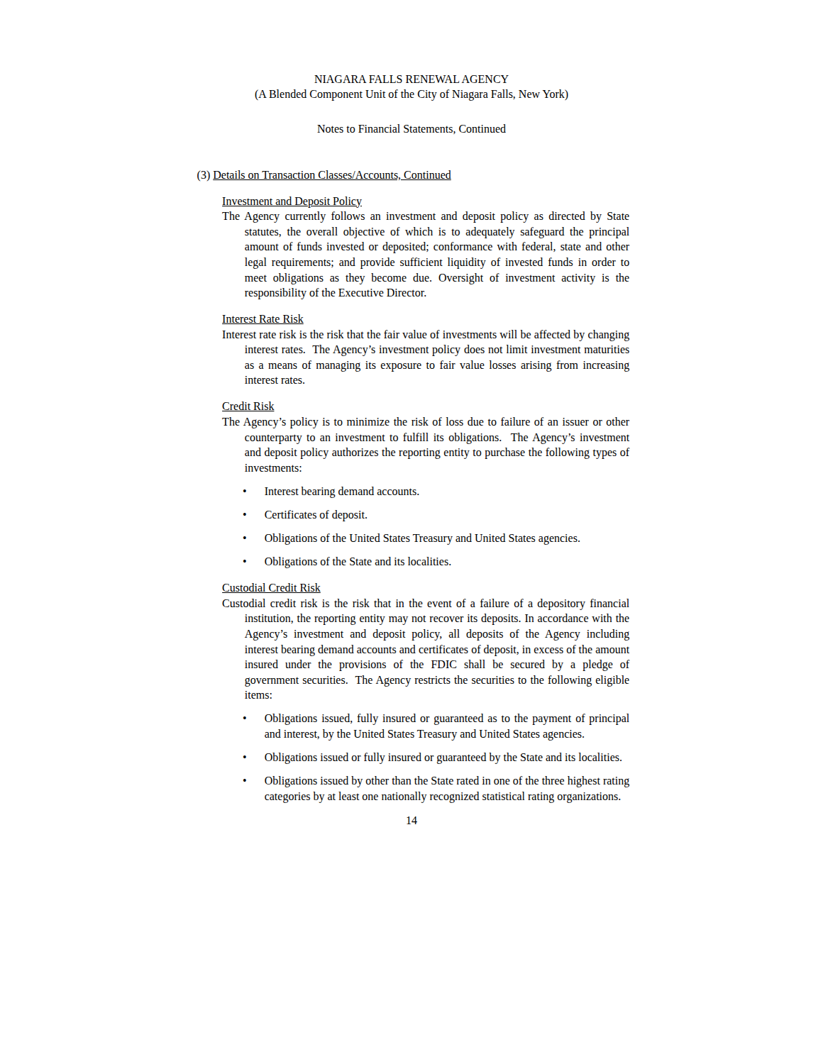NIAGARA FALLS RENEWAL AGENCY
(A Blended Component Unit of the City of Niagara Falls, New York)
Notes to Financial Statements, Continued
(3) Details on Transaction Classes/Accounts, Continued
Investment and Deposit Policy
The Agency currently follows an investment and deposit policy as directed by State statutes, the overall objective of which is to adequately safeguard the principal amount of funds invested or deposited; conformance with federal, state and other legal requirements; and provide sufficient liquidity of invested funds in order to meet obligations as they become due. Oversight of investment activity is the responsibility of the Executive Director.
Interest Rate Risk
Interest rate risk is the risk that the fair value of investments will be affected by changing interest rates. The Agency’s investment policy does not limit investment maturities as a means of managing its exposure to fair value losses arising from increasing interest rates.
Credit Risk
The Agency’s policy is to minimize the risk of loss due to failure of an issuer or other counterparty to an investment to fulfill its obligations. The Agency’s investment and deposit policy authorizes the reporting entity to purchase the following types of investments:
Interest bearing demand accounts.
Certificates of deposit.
Obligations of the United States Treasury and United States agencies.
Obligations of the State and its localities.
Custodial Credit Risk
Custodial credit risk is the risk that in the event of a failure of a depository financial institution, the reporting entity may not recover its deposits. In accordance with the Agency’s investment and deposit policy, all deposits of the Agency including interest bearing demand accounts and certificates of deposit, in excess of the amount insured under the provisions of the FDIC shall be secured by a pledge of government securities. The Agency restricts the securities to the following eligible items:
Obligations issued, fully insured or guaranteed as to the payment of principal and interest, by the United States Treasury and United States agencies.
Obligations issued or fully insured or guaranteed by the State and its localities.
Obligations issued by other than the State rated in one of the three highest rating categories by at least one nationally recognized statistical rating organizations.
14